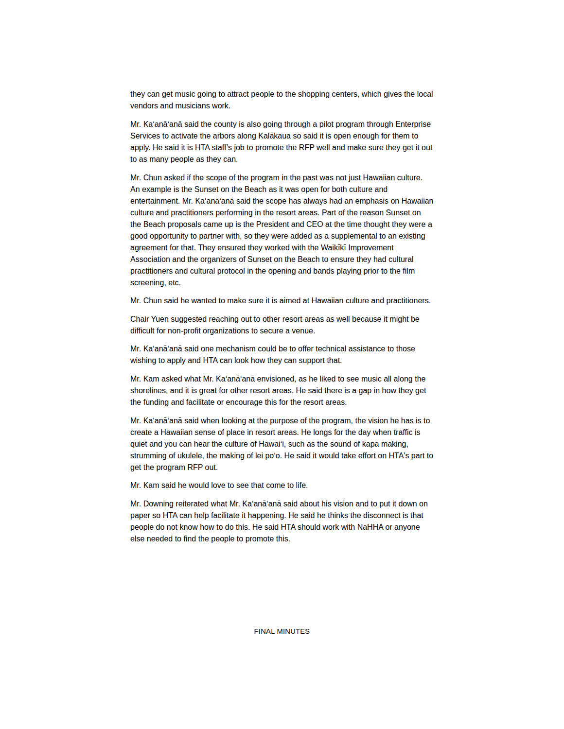they can get music going to attract people to the shopping centers, which gives the local vendors and musicians work.
Mr. Kaʻanāʻanā said the county is also going through a pilot program through Enterprise Services to activate the arbors along Kalākaua so said it is open enough for them to apply. He said it is HTA staff’s job to promote the RFP well and make sure they get it out to as many people as they can.
Mr. Chun asked if the scope of the program in the past was not just Hawaiian culture. An example is the Sunset on the Beach as it was open for both culture and entertainment. Mr. Kaʻanāʻanā said the scope has always had an emphasis on Hawaiian culture and practitioners performing in the resort areas. Part of the reason Sunset on the Beach proposals came up is the President and CEO at the time thought they were a good opportunity to partner with, so they were added as a supplemental to an existing agreement for that. They ensured they worked with the Waikīkī Improvement Association and the organizers of Sunset on the Beach to ensure they had cultural practitioners and cultural protocol in the opening and bands playing prior to the film screening, etc.
Mr. Chun said he wanted to make sure it is aimed at Hawaiian culture and practitioners.
Chair Yuen suggested reaching out to other resort areas as well because it might be difficult for non-profit organizations to secure a venue.
Mr. Kaʻanāʻanā said one mechanism could be to offer technical assistance to those wishing to apply and HTA can look how they can support that.
Mr. Kam asked what Mr. Kaʻanāʻanā envisioned, as he liked to see music all along the shorelines, and it is great for other resort areas. He said there is a gap in how they get the funding and facilitate or encourage this for the resort areas.
Mr. Kaʻanāʻanā said when looking at the purpose of the program, the vision he has is to create a Hawaiian sense of place in resort areas. He longs for the day when traffic is quiet and you can hear the culture of Hawaiʻi, such as the sound of kapa making, strumming of ukulele, the making of lei poʻo. He said it would take effort on HTA's part to get the program RFP out.
Mr. Kam said he would love to see that come to life.
Mr. Downing reiterated what Mr. Kaʻanāʻanā said about his vision and to put it down on paper so HTA can help facilitate it happening. He said he thinks the disconnect is that people do not know how to do this. He said HTA should work with NaHHA or anyone else needed to find the people to promote this.
FINAL MINUTES